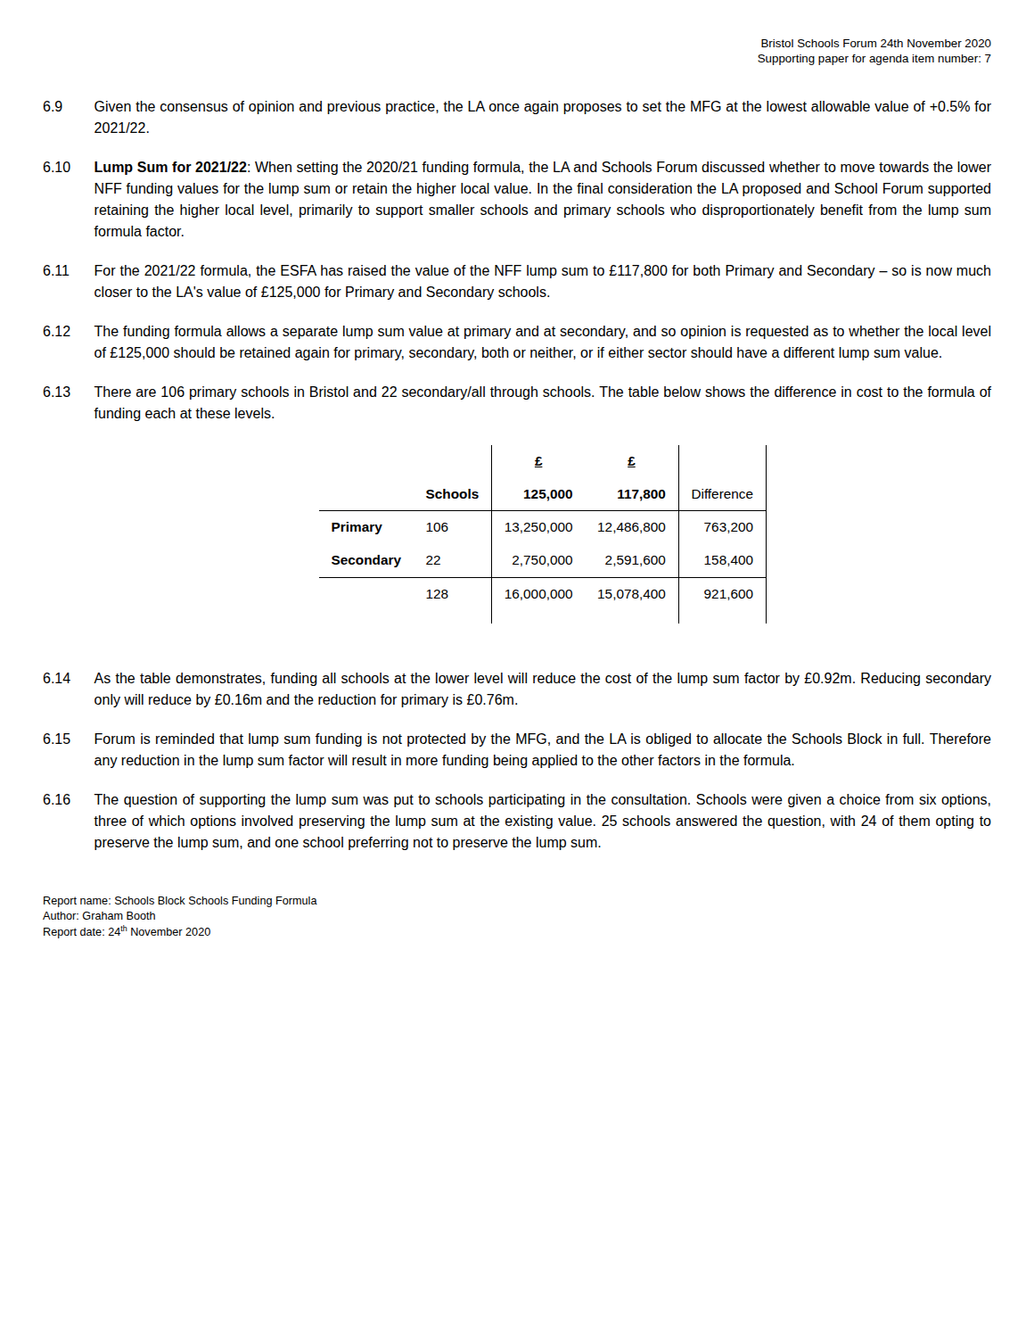Bristol Schools Forum 24th November 2020
Supporting paper for agenda item number: 7
6.9
Given the consensus of opinion and previous practice, the LA once again proposes to set the MFG at the lowest allowable value of +0.5% for 2021/22.
6.10
Lump Sum for 2021/22: When setting the 2020/21 funding formula, the LA and Schools Forum discussed whether to move towards the lower NFF funding values for the lump sum or retain the higher local value. In the final consideration the LA proposed and School Forum supported retaining the higher local level, primarily to support smaller schools and primary schools who disproportionately benefit from the lump sum formula factor.
6.11
For the 2021/22 formula, the ESFA has raised the value of the NFF lump sum to £117,800 for both Primary and Secondary – so is now much closer to the LA's value of £125,000 for Primary and Secondary schools.
6.12
The funding formula allows a separate lump sum value at primary and at secondary, and so opinion is requested as to whether the local level of £125,000 should be retained again for primary, secondary, both or neither, or if either sector should have a different lump sum value.
6.13
There are 106 primary schools in Bristol and 22 secondary/all through schools. The table below shows the difference in cost to the formula of funding each at these levels.
| | | £ | £ | |
| | Schools | 125,000 | 117,800 | Difference |
| Primary | 106 | 13,250,000 | 12,486,800 | 763,200 |
| Secondary | 22 | 2,750,000 | 2,591,600 | 158,400 |
| | 128 | 16,000,000 | 15,078,400 | 921,600 |
6.14
As the table demonstrates, funding all schools at the lower level will reduce the cost of the lump sum factor by £0.92m. Reducing secondary only will reduce by £0.16m and the reduction for primary is £0.76m.
6.15
Forum is reminded that lump sum funding is not protected by the MFG, and the LA is obliged to allocate the Schools Block in full. Therefore any reduction in the lump sum factor will result in more funding being applied to the other factors in the formula.
6.16
The question of supporting the lump sum was put to schools participating in the consultation. Schools were given a choice from six options, three of which options involved preserving the lump sum at the existing value. 25 schools answered the question, with 24 of them opting to preserve the lump sum, and one school preferring not to preserve the lump sum.
Report name: Schools Block Schools Funding Formula
Author: Graham Booth
Report date: 24th November 2020